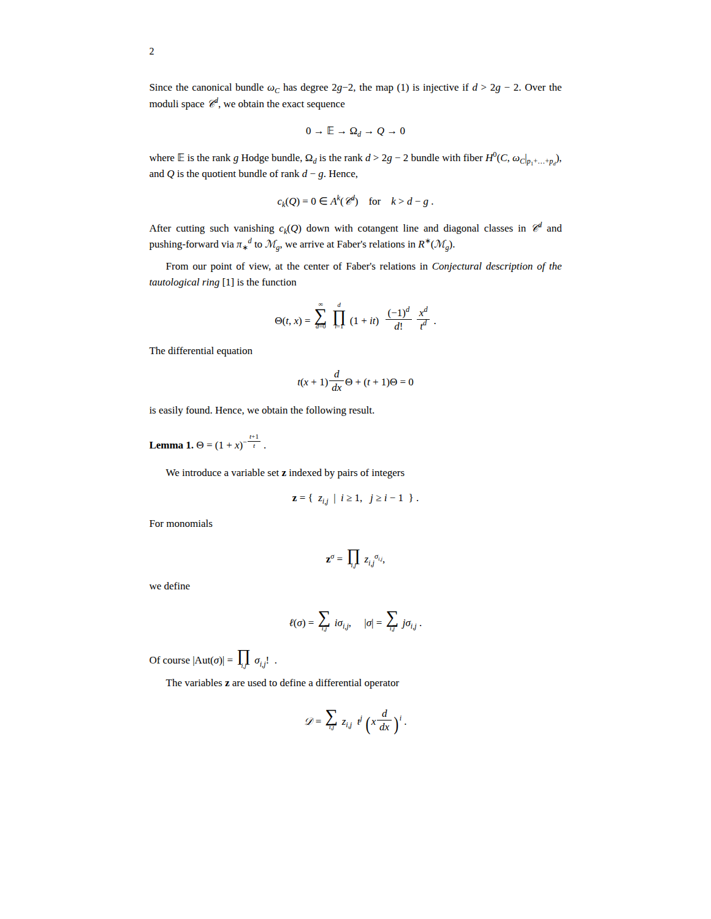2
Since the canonical bundle ωC has degree 2g−2, the map (1) is injective if d > 2g − 2. Over the moduli space 𝒞d, we obtain the exact sequence
0 → 𝔼 → Ωd → Q → 0
where 𝔼 is the rank g Hodge bundle, Ωd is the rank d > 2g − 2 bundle with fiber H0(C, ωC|p1+…+pd), and Q is the quotient bundle of rank d − g. Hence,
ck(Q) = 0 ∈ Ak(𝒞d) for k > d − g .
After cutting such vanishing ck(Q) down with cotangent line and diagonal classes in 𝒞d and pushing-forward via π∗d to ℳg, we arrive at Faber's relations in R∗(ℳg).
From our point of view, at the center of Faber's relations in Conjectural description of the tautological ring [1] is the function
Θ(t, x) = ∞ ∑ d=0 d ∏ i=1 (1 + it) (−1)d d! xd td .
The differential equation
t(x + 1)ddx Θ + (t + 1)Θ = 0
is easily found. Hence, we obtain the following result.
Lemma 1. Θ = (1 + x)−t+1 t .
We introduce a variable set z indexed by pairs of integers
z = { zi,j | i ≥ 1, j ≥ i − 1 } .
For monomials
zσ = ∏ i,j zi,jσi,j,
we define
ℓ(σ) = ∑ i,j iσi,j, |σ| = ∑ i,j jσi,j .
Of course |Aut(σ)| = ∏i,j σi,j! .
The variables z are used to define a differential operator
𝒟 = ∑ i,j zi,j tj (xddx)i .